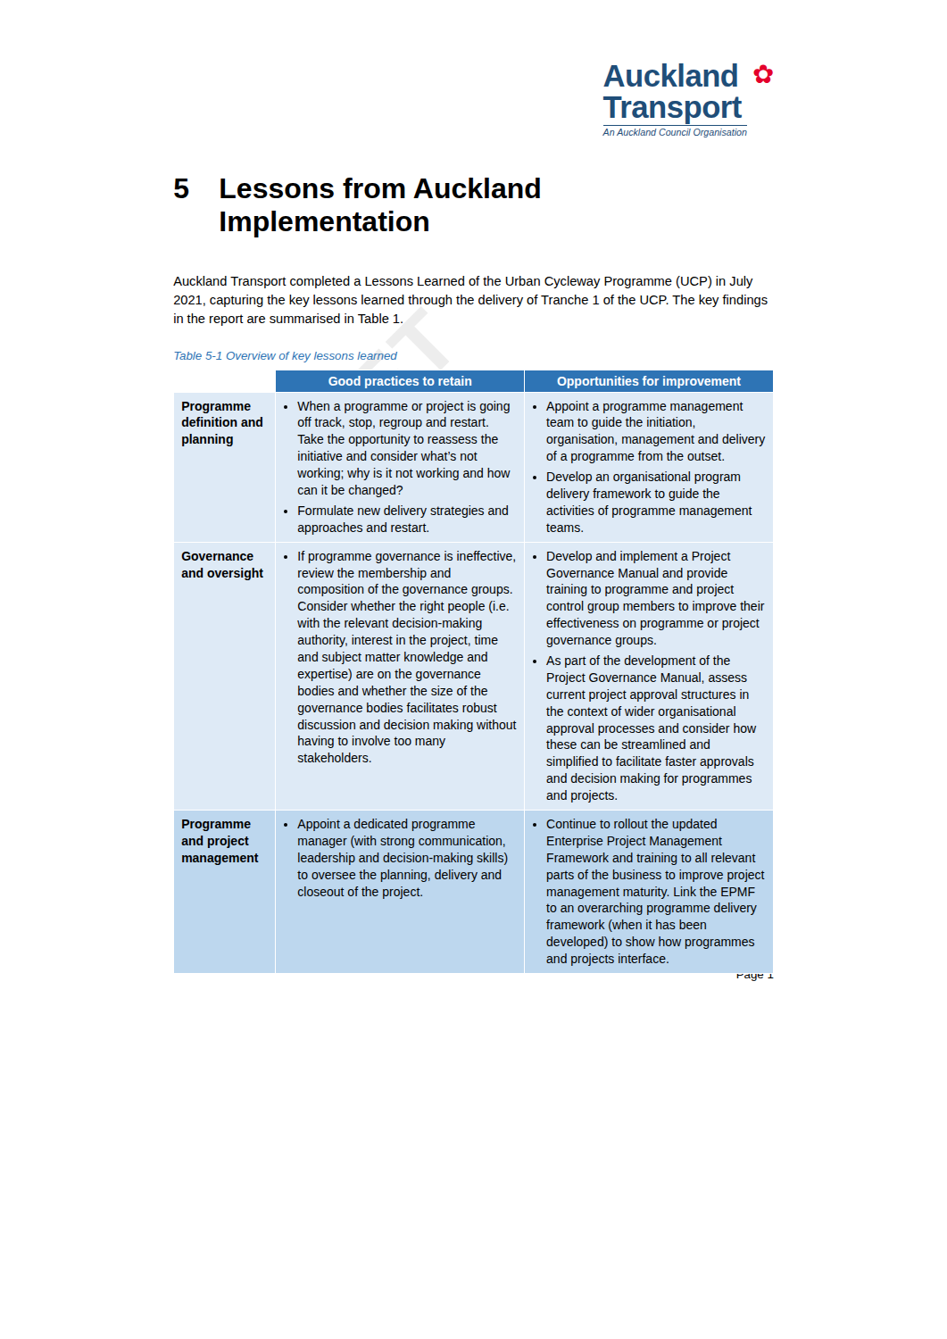DRAFT
Auckland Transport An Auckland Council Organisation ✿
5 Lessons from Auckland Implementation
Auckland Transport completed a Lessons Learned of the Urban Cycleway Programme (UCP) in July 2021, capturing the key lessons learned through the delivery of Tranche 1 of the UCP. The key findings in the report are summarised in Table 1.
Table 5-1 Overview of key lessons learned
| | Good practices to retain | Opportunities for improvement |
| --- | --- | --- |
| Programme definition and planning | When a programme or project is going off track, stop, regroup and restart. Take the opportunity to reassess the initiative and consider what’s not working; why is it not working and how can it be changed? Formulate new delivery strategies and approaches and restart. | Appoint a programme management team to guide the initiation, organisation, management and delivery of a programme from the outset. Develop an organisational program delivery framework to guide the activities of programme management teams. |
| Governance and oversight | If programme governance is ineffective, review the membership and composition of the governance groups. Consider whether the right people (i.e. with the relevant decision-making authority, interest in the project, time and subject matter knowledge and expertise) are on the governance bodies and whether the size of the governance bodies facilitates robust discussion and decision making without having to involve too many stakeholders. | Develop and implement a Project Governance Manual and provide training to programme and project control group members to improve their effectiveness on programme or project governance groups. As part of the development of the Project Governance Manual, assess current project approval structures in the context of wider organisational approval processes and consider how these can be streamlined and simplified to facilitate faster approvals and decision making for programmes and projects. |
| Programme and project management | Appoint a dedicated programme manager (with strong communication, leadership and decision-making skills) to oversee the planning, delivery and closeout of the project. | Continue to rollout the updated Enterprise Project Management Framework and training to all relevant parts of the business to improve project management maturity. Link the EPMF to an overarching programme delivery framework (when it has been developed) to show how programmes and projects interface. |
| DOCUMENT NAME | Lessons Learnt - Technical note – Cycling and Micromobility Programme Business Case[Project Name] | VERSION | Version 0.1 |
| DOCUMENT No. | | | |
| PREPARED BY | | DATED | 13 May 2021 |
| FILE NAME/LOC | | FILE REF | 30.0 |
Page 1